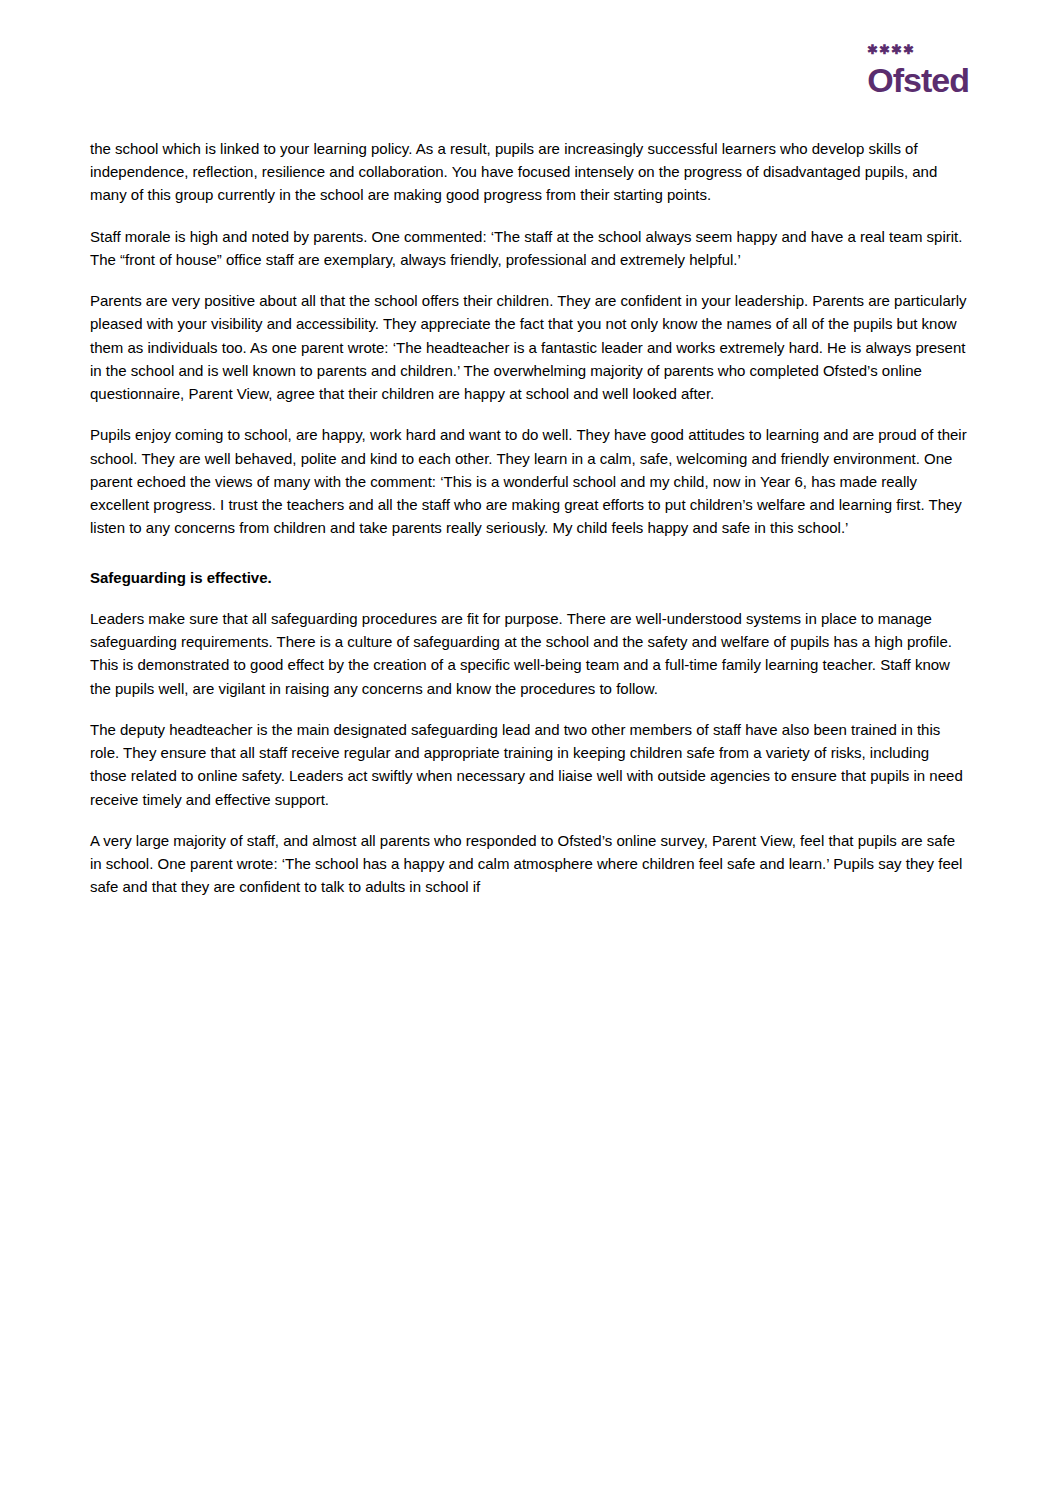✱✱✱✱ Ofsted
the school which is linked to your learning policy. As a result, pupils are increasingly successful learners who develop skills of independence, reflection, resilience and collaboration. You have focused intensely on the progress of disadvantaged pupils, and many of this group currently in the school are making good progress from their starting points.
Staff morale is high and noted by parents. One commented: ‘The staff at the school always seem happy and have a real team spirit. The “front of house” office staff are exemplary, always friendly, professional and extremely helpful.’
Parents are very positive about all that the school offers their children. They are confident in your leadership. Parents are particularly pleased with your visibility and accessibility. They appreciate the fact that you not only know the names of all of the pupils but know them as individuals too. As one parent wrote: ‘The headteacher is a fantastic leader and works extremely hard. He is always present in the school and is well known to parents and children.’ The overwhelming majority of parents who completed Ofsted’s online questionnaire, Parent View, agree that their children are happy at school and well looked after.
Pupils enjoy coming to school, are happy, work hard and want to do well. They have good attitudes to learning and are proud of their school. They are well behaved, polite and kind to each other. They learn in a calm, safe, welcoming and friendly environment. One parent echoed the views of many with the comment: ‘This is a wonderful school and my child, now in Year 6, has made really excellent progress. I trust the teachers and all the staff who are making great efforts to put children’s welfare and learning first. They listen to any concerns from children and take parents really seriously. My child feels happy and safe in this school.’
Safeguarding is effective.
Leaders make sure that all safeguarding procedures are fit for purpose. There are well-understood systems in place to manage safeguarding requirements. There is a culture of safeguarding at the school and the safety and welfare of pupils has a high profile. This is demonstrated to good effect by the creation of a specific well-being team and a full-time family learning teacher. Staff know the pupils well, are vigilant in raising any concerns and know the procedures to follow.
The deputy headteacher is the main designated safeguarding lead and two other members of staff have also been trained in this role. They ensure that all staff receive regular and appropriate training in keeping children safe from a variety of risks, including those related to online safety. Leaders act swiftly when necessary and liaise well with outside agencies to ensure that pupils in need receive timely and effective support.
A very large majority of staff, and almost all parents who responded to Ofsted’s online survey, Parent View, feel that pupils are safe in school. One parent wrote: ‘The school has a happy and calm atmosphere where children feel safe and learn.’ Pupils say they feel safe and that they are confident to talk to adults in school if